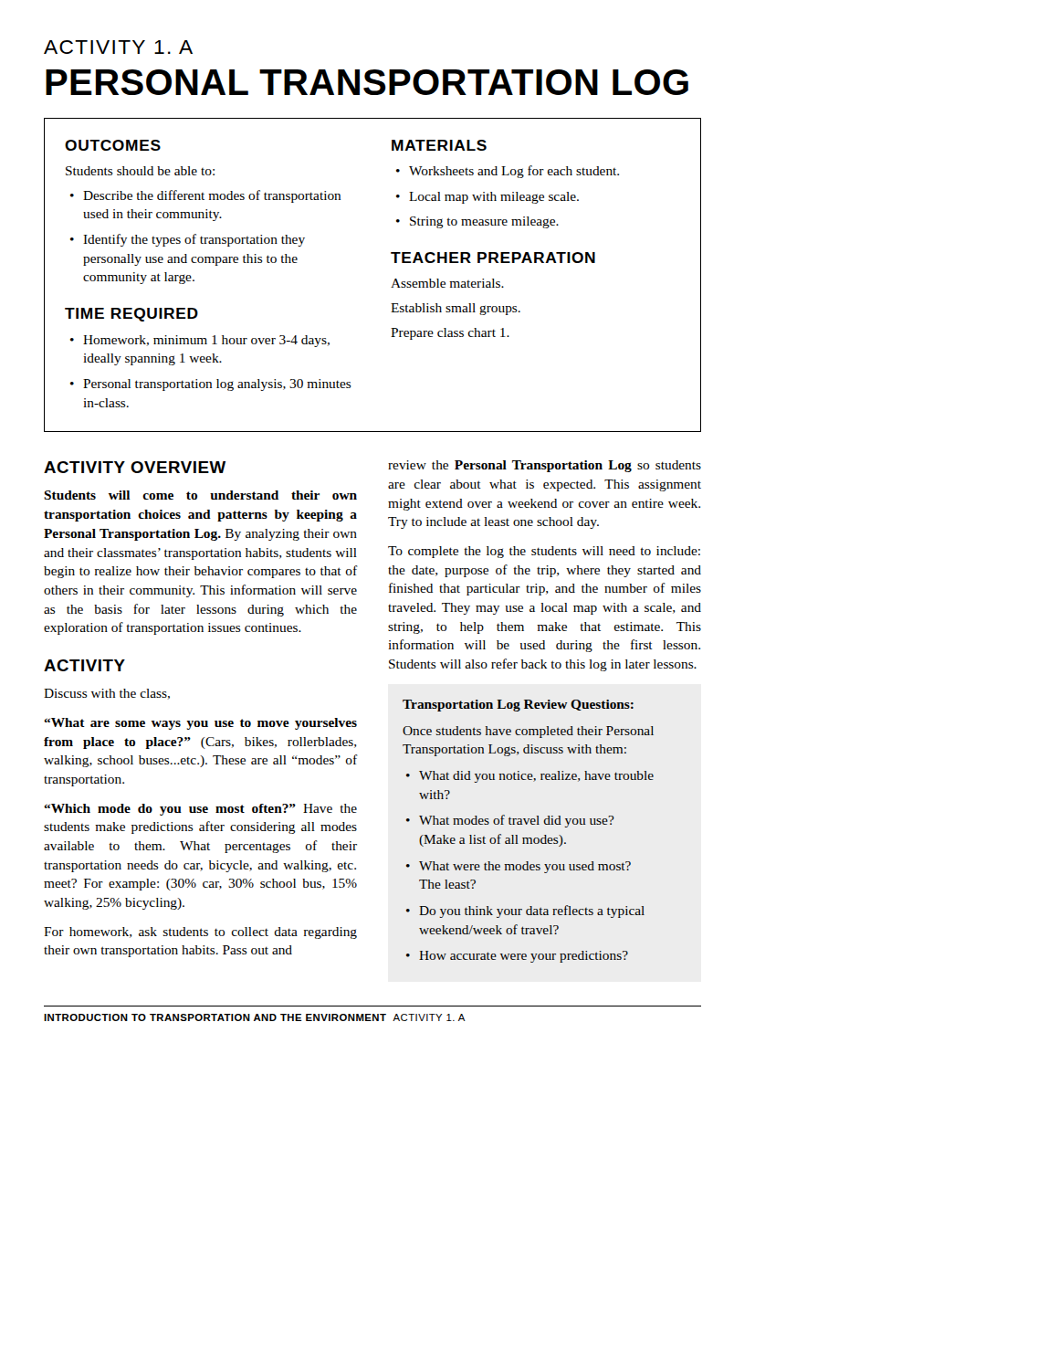ACTIVITY 1. A
PERSONAL TRANSPORTATION LOG
OUTCOMES
Students should be able to:
Describe the different modes of transportation used in their community.
Identify the types of transportation they personally use and compare this to the community at large.
TIME REQUIRED
Homework, minimum 1 hour over 3-4 days, ideally spanning 1 week.
Personal transportation log analysis, 30 minutes in-class.
MATERIALS
Worksheets and Log for each student.
Local map with mileage scale.
String to measure mileage.
TEACHER PREPARATION
Assemble materials.
Establish small groups.
Prepare class chart 1.
ACTIVITY OVERVIEW
Students will come to understand their own transportation choices and patterns by keeping a Personal Transportation Log. By analyzing their own and their classmates’ transportation habits, students will begin to realize how their behavior compares to that of others in their community. This information will serve as the basis for later lessons during which the exploration of transportation issues continues.
ACTIVITY
Discuss with the class,
“What are some ways you use to move yourselves from place to place?” (Cars, bikes, rollerblades, walking, school buses...etc.). These are all “modes” of transportation.
“Which mode do you use most often?” Have the students make predictions after considering all modes available to them. What percentages of their transportation needs do car, bicycle, and walking, etc. meet? For example: (30% car, 30% school bus, 15% walking, 25% bicycling).
For homework, ask students to collect data regarding their own transportation habits. Pass out and
review the Personal Transportation Log so students are clear about what is expected. This assignment might extend over a weekend or cover an entire week. Try to include at least one school day.
To complete the log the students will need to include: the date, purpose of the trip, where they started and finished that particular trip, and the number of miles traveled. They may use a local map with a scale, and string, to help them make that estimate. This information will be used during the first lesson. Students will also refer back to this log in later lessons.
Transportation Log Review Questions:
Once students have completed their Personal Transportation Logs, discuss with them:
What did you notice, realize, have trouble with?
What modes of travel did you use?
(Make a list of all modes).
What were the modes you used most?
The least?
Do you think your data reflects a typical weekend/week of travel?
How accurate were your predictions?
INTRODUCTION TO TRANSPORTATION AND THE ENVIRONMENT ACTIVITY 1. A